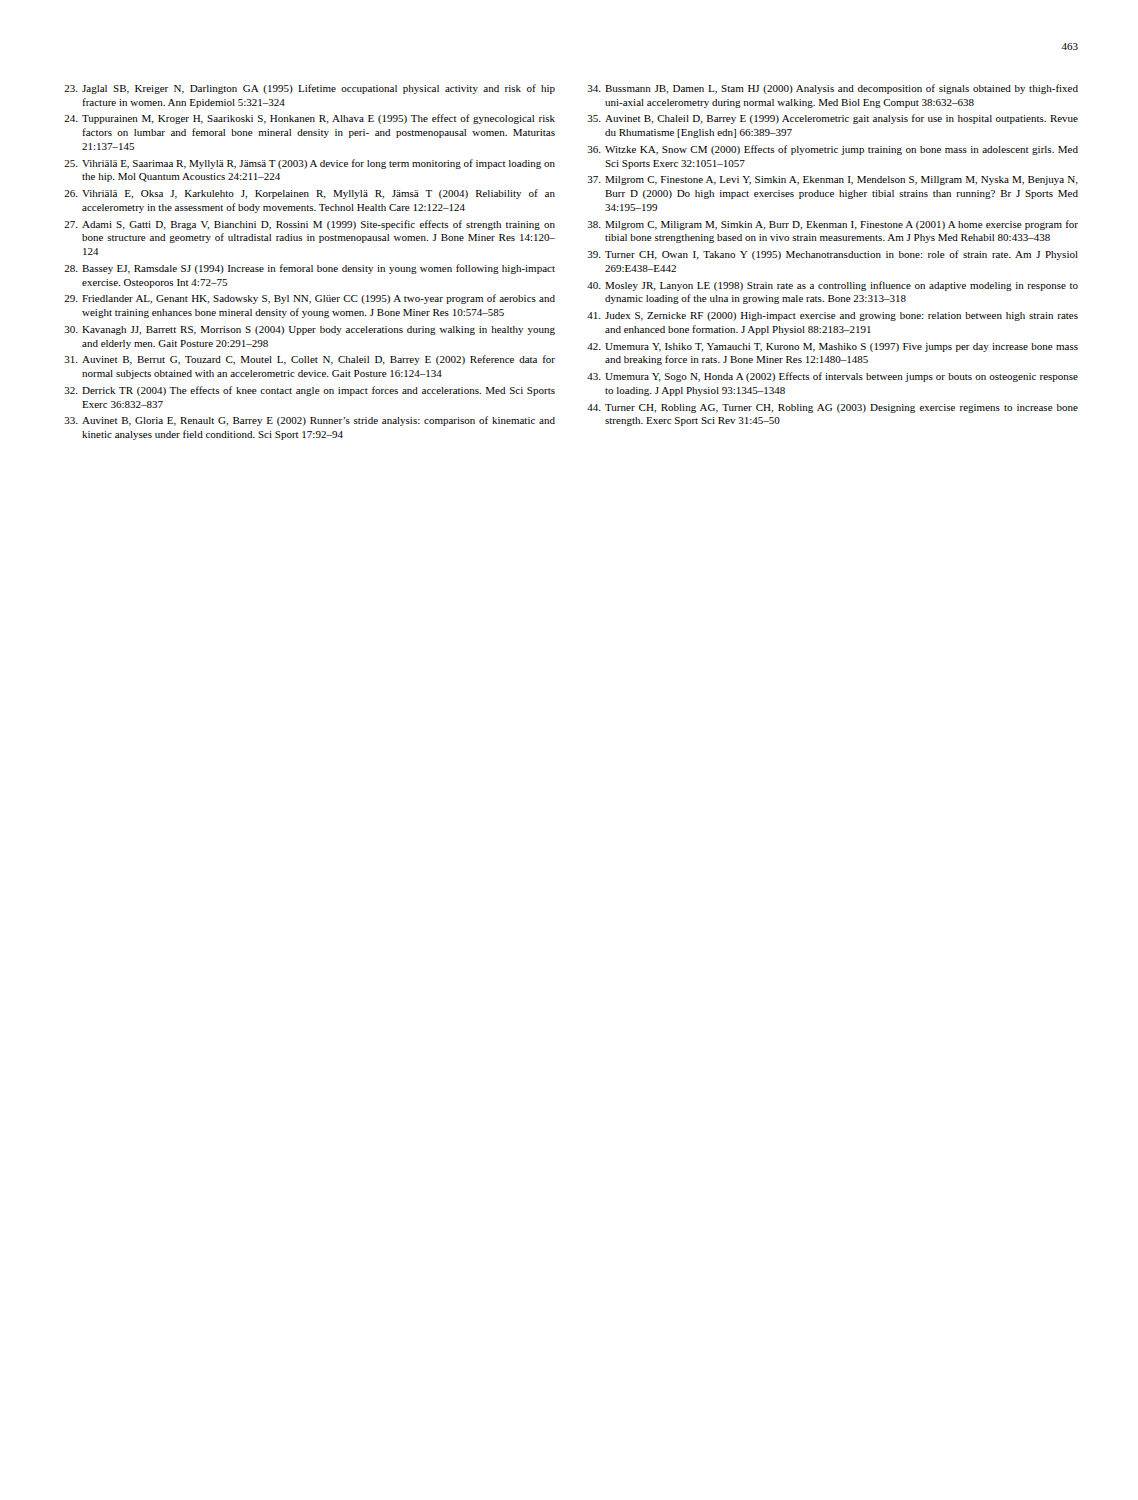463
23. Jaglal SB, Kreiger N, Darlington GA (1995) Lifetime occupational physical activity and risk of hip fracture in women. Ann Epidemiol 5:321–324
24. Tuppurainen M, Kroger H, Saarikoski S, Honkanen R, Alhava E (1995) The effect of gynecological risk factors on lumbar and femoral bone mineral density in peri- and postmenopausal women. Maturitas 21:137–145
25. Vihriälä E, Saarimaa R, Myllylä R, Jämsä T (2003) A device for long term monitoring of impact loading on the hip. Mol Quantum Acoustics 24:211–224
26. Vihriälä E, Oksa J, Karkulehto J, Korpelainen R, Myllylä R, Jämsä T (2004) Reliability of an accelerometry in the assessment of body movements. Technol Health Care 12:122–124
27. Adami S, Gatti D, Braga V, Bianchini D, Rossini M (1999) Site-specific effects of strength training on bone structure and geometry of ultradistal radius in postmenopausal women. J Bone Miner Res 14:120–124
28. Bassey EJ, Ramsdale SJ (1994) Increase in femoral bone density in young women following high-impact exercise. Osteoporos Int 4:72–75
29. Friedlander AL, Genant HK, Sadowsky S, Byl NN, Glüer CC (1995) A two-year program of aerobics and weight training enhances bone mineral density of young women. J Bone Miner Res 10:574–585
30. Kavanagh JJ, Barrett RS, Morrison S (2004) Upper body accelerations during walking in healthy young and elderly men. Gait Posture 20:291–298
31. Auvinet B, Berrut G, Touzard C, Moutel L, Collet N, Chaleil D, Barrey E (2002) Reference data for normal subjects obtained with an accelerometric device. Gait Posture 16:124–134
32. Derrick TR (2004) The effects of knee contact angle on impact forces and accelerations. Med Sci Sports Exerc 36:832–837
33. Auvinet B, Gloria E, Renault G, Barrey E (2002) Runner’s stride analysis: comparison of kinematic and kinetic analyses under field conditiond. Sci Sport 17:92–94
34. Bussmann JB, Damen L, Stam HJ (2000) Analysis and decomposition of signals obtained by thigh-fixed uni-axial accelerometry during normal walking. Med Biol Eng Comput 38:632–638
35. Auvinet B, Chaleil D, Barrey E (1999) Accelerometric gait analysis for use in hospital outpatients. Revue du Rhumatisme [English edn] 66:389–397
36. Witzke KA, Snow CM (2000) Effects of plyometric jump training on bone mass in adolescent girls. Med Sci Sports Exerc 32:1051–1057
37. Milgrom C, Finestone A, Levi Y, Simkin A, Ekenman I, Mendelson S, Millgram M, Nyska M, Benjuya N, Burr D (2000) Do high impact exercises produce higher tibial strains than running? Br J Sports Med 34:195–199
38. Milgrom C, Miligram M, Simkin A, Burr D, Ekenman I, Finestone A (2001) A home exercise program for tibial bone strengthening based on in vivo strain measurements. Am J Phys Med Rehabil 80:433–438
39. Turner CH, Owan I, Takano Y (1995) Mechanotransduction in bone: role of strain rate. Am J Physiol 269:E438–E442
40. Mosley JR, Lanyon LE (1998) Strain rate as a controlling influence on adaptive modeling in response to dynamic loading of the ulna in growing male rats. Bone 23:313–318
41. Judex S, Zernicke RF (2000) High-impact exercise and growing bone: relation between high strain rates and enhanced bone formation. J Appl Physiol 88:2183–2191
42. Umemura Y, Ishiko T, Yamauchi T, Kurono M, Mashiko S (1997) Five jumps per day increase bone mass and breaking force in rats. J Bone Miner Res 12:1480–1485
43. Umemura Y, Sogo N, Honda A (2002) Effects of intervals between jumps or bouts on osteogenic response to loading. J Appl Physiol 93:1345–1348
44. Turner CH, Robling AG, Turner CH, Robling AG (2003) Designing exercise regimens to increase bone strength. Exerc Sport Sci Rev 31:45–50